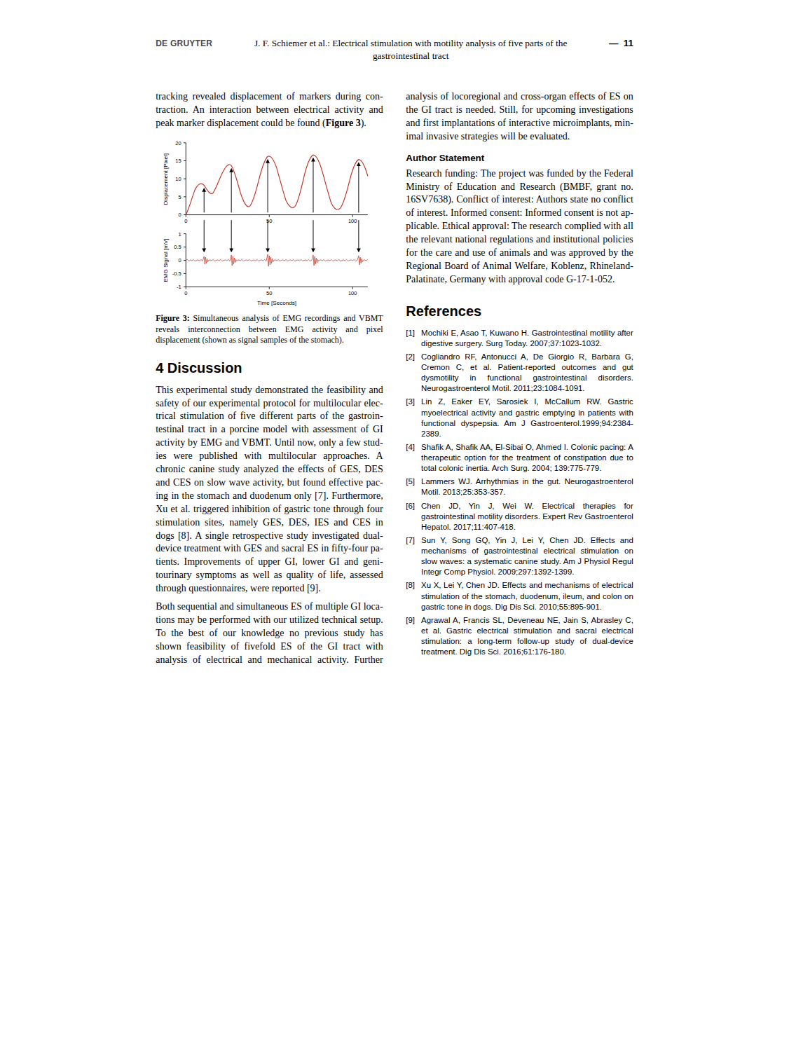DE GRUYTER J. F. Schiemer et al.: Electrical stimulation with motility analysis of five parts of the gastrointestinal tract — 11
tracking revealed displacement of markers during contraction. An interaction between electrical activity and peak marker displacement could be found (Figure 3).
0 5 10 15 20 0 50 100 Displacement [Pixel] 1 0.5 0 -0.5 -1 0 50 100 EMG Signal [mV] Time [Seconds]
Figure 3: Simultaneous analysis of EMG recordings and VBMT reveals interconnection between EMG activity and pixel displacement (shown as signal samples of the stomach).
4 Discussion
This experimental study demonstrated the feasibility and safety of our experimental protocol for multilocular electrical stimulation of five different parts of the gastrointestinal tract in a porcine model with assessment of GI activity by EMG and VBMT. Until now, only a few studies were published with multilocular approaches. A chronic canine study analyzed the effects of GES, DES and CES on slow wave activity, but found effective pacing in the stomach and duodenum only [7]. Furthermore, Xu et al. triggered inhibition of gastric tone through four stimulation sites, namely GES, DES, IES and CES in dogs [8]. A single retrospective study investigated dual-device treatment with GES and sacral ES in fifty-four patients. Improvements of upper GI, lower GI and genitourinary symptoms as well as quality of life, assessed through questionnaires, were reported [9].
Both sequential and simultaneous ES of multiple GI locations may be performed with our utilized technical setup. To the best of our knowledge no previous study has shown feasibility of fivefold ES of the GI tract with analysis of electrical and mechanical activity. Further analysis of locoregional and cross-organ effects of ES on the GI tract is needed. Still, for upcoming investigations and first implantations of interactive microimplants, minimal invasive strategies will be evaluated.
Author Statement
Research funding: The project was funded by the Federal Ministry of Education and Research (BMBF, grant no. 16SV7638). Conflict of interest: Authors state no conflict of interest. Informed consent: Informed consent is not applicable. Ethical approval: The research complied with all the relevant national regulations and institutional policies for the care and use of animals and was approved by the Regional Board of Animal Welfare, Koblenz, Rhineland-Palatinate, Germany with approval code G-17-1-052.
References
[1] Mochiki E, Asao T, Kuwano H. Gastrointestinal motility after digestive surgery. Surg Today. 2007;37:1023-1032.
[2] Cogliandro RF, Antonucci A, De Giorgio R, Barbara G, Cremon C, et al. Patient-reported outcomes and gut dysmotility in functional gastrointestinal disorders. Neurogastroenterol Motil. 2011;23:1084-1091.
[3] Lin Z, Eaker EY, Sarosiek I, McCallum RW. Gastric myoelectrical activity and gastric emptying in patients with functional dyspepsia. Am J Gastroenterol.1999;94:2384-2389.
[4] Shafik A, Shafik AA, El-Sibai O, Ahmed I. Colonic pacing: A therapeutic option for the treatment of constipation due to total colonic inertia. Arch Surg. 2004; 139:775-779.
[5] Lammers WJ. Arrhythmias in the gut. Neurogastroenterol Motil. 2013;25:353-357.
[6] Chen JD, Yin J, Wei W. Electrical therapies for gastrointestinal motility disorders. Expert Rev Gastroenterol Hepatol. 2017;11:407-418.
[7] Sun Y, Song GQ, Yin J, Lei Y, Chen JD. Effects and mechanisms of gastrointestinal electrical stimulation on slow waves: a systematic canine study. Am J Physiol Regul Integr Comp Physiol. 2009;297:1392-1399.
[8] Xu X, Lei Y, Chen JD. Effects and mechanisms of electrical stimulation of the stomach, duodenum, ileum, and colon on gastric tone in dogs. Dig Dis Sci. 2010;55:895-901.
[9] Agrawal A, Francis SL, Deveneau NE, Jain S, Abrasley C, et al. Gastric electrical stimulation and sacral electrical stimulation: a long-term follow-up study of dual-device treatment. Dig Dis Sci. 2016;61:176-180.